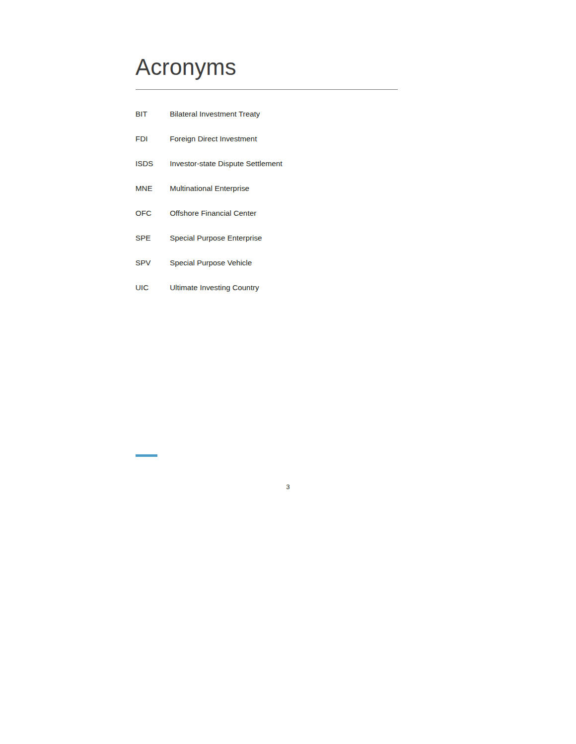Acronyms
BIT
Bilateral Investment Treaty
FDI
Foreign Direct Investment
ISDS
Investor-state Dispute Settlement
MNE
Multinational Enterprise
OFC
Offshore Financial Center
SPE
Special Purpose Enterprise
SPV
Special Purpose Vehicle
UIC
Ultimate Investing Country
3